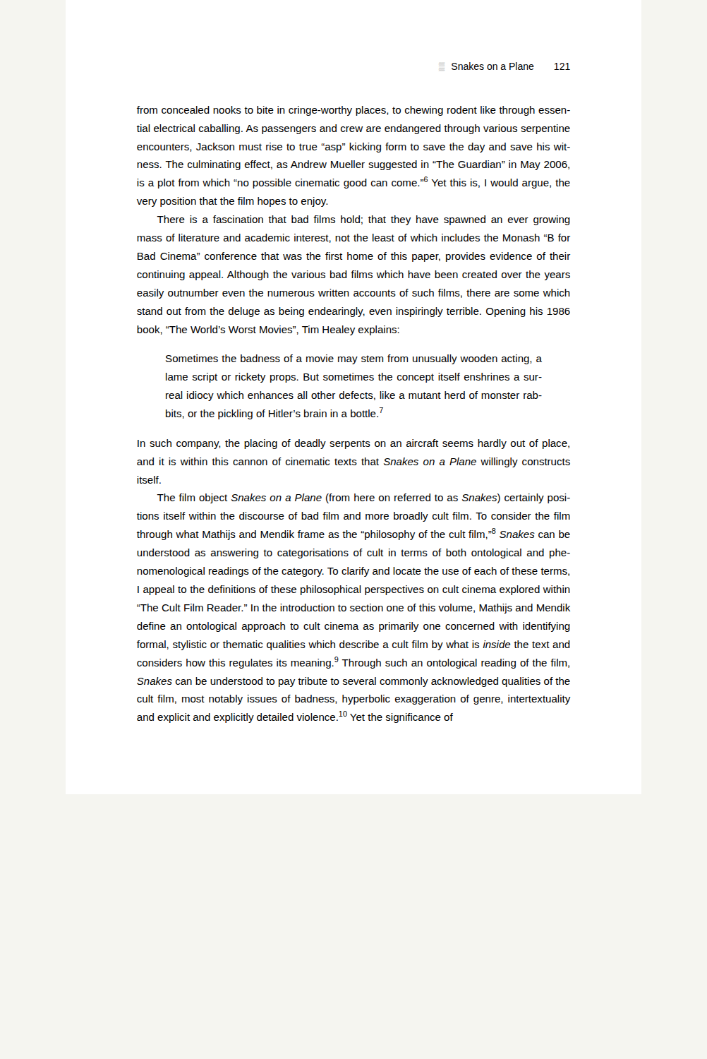▒ Snakes on a Plane 121
from concealed nooks to bite in cringe-worthy places, to chewing rodent like through essential electrical caballing. As passengers and crew are endangered through various serpentine encounters, Jackson must rise to true “asp” kicking form to save the day and save his witness. The culminating effect, as Andrew Mueller suggested in “The Guardian” in May 2006, is a plot from which “no possible cinematic good can come.”6 Yet this is, I would argue, the very position that the film hopes to enjoy.
There is a fascination that bad films hold; that they have spawned an ever growing mass of literature and academic interest, not the least of which includes the Monash “B for Bad Cinema” conference that was the first home of this paper, provides evidence of their continuing appeal. Although the various bad films which have been created over the years easily outnumber even the numerous written accounts of such films, there are some which stand out from the deluge as being endearingly, even inspiringly terrible. Opening his 1986 book, “The World’s Worst Movies”, Tim Healey explains:
Sometimes the badness of a movie may stem from unusually wooden acting, a lame script or rickety props. But sometimes the concept itself enshrines a surreal idiocy which enhances all other defects, like a mutant herd of monster rabbits, or the pickling of Hitler’s brain in a bottle.7
In such company, the placing of deadly serpents on an aircraft seems hardly out of place, and it is within this cannon of cinematic texts that Snakes on a Plane willingly constructs itself.
The film object Snakes on a Plane (from here on referred to as Snakes) certainly positions itself within the discourse of bad film and more broadly cult film. To consider the film through what Mathijs and Mendik frame as the “philosophy of the cult film,”8 Snakes can be understood as answering to categorisations of cult in terms of both ontological and phenomenological readings of the category. To clarify and locate the use of each of these terms, I appeal to the definitions of these philosophical perspectives on cult cinema explored within “The Cult Film Reader.” In the introduction to section one of this volume, Mathijs and Mendik define an ontological approach to cult cinema as primarily one concerned with identifying formal, stylistic or thematic qualities which describe a cult film by what is inside the text and considers how this regulates its meaning.9 Through such an ontological reading of the film, Snakes can be understood to pay tribute to several commonly acknowledged qualities of the cult film, most notably issues of badness, hyperbolic exaggeration of genre, intertextuality and explicit and explicitly detailed violence.10 Yet the significance of